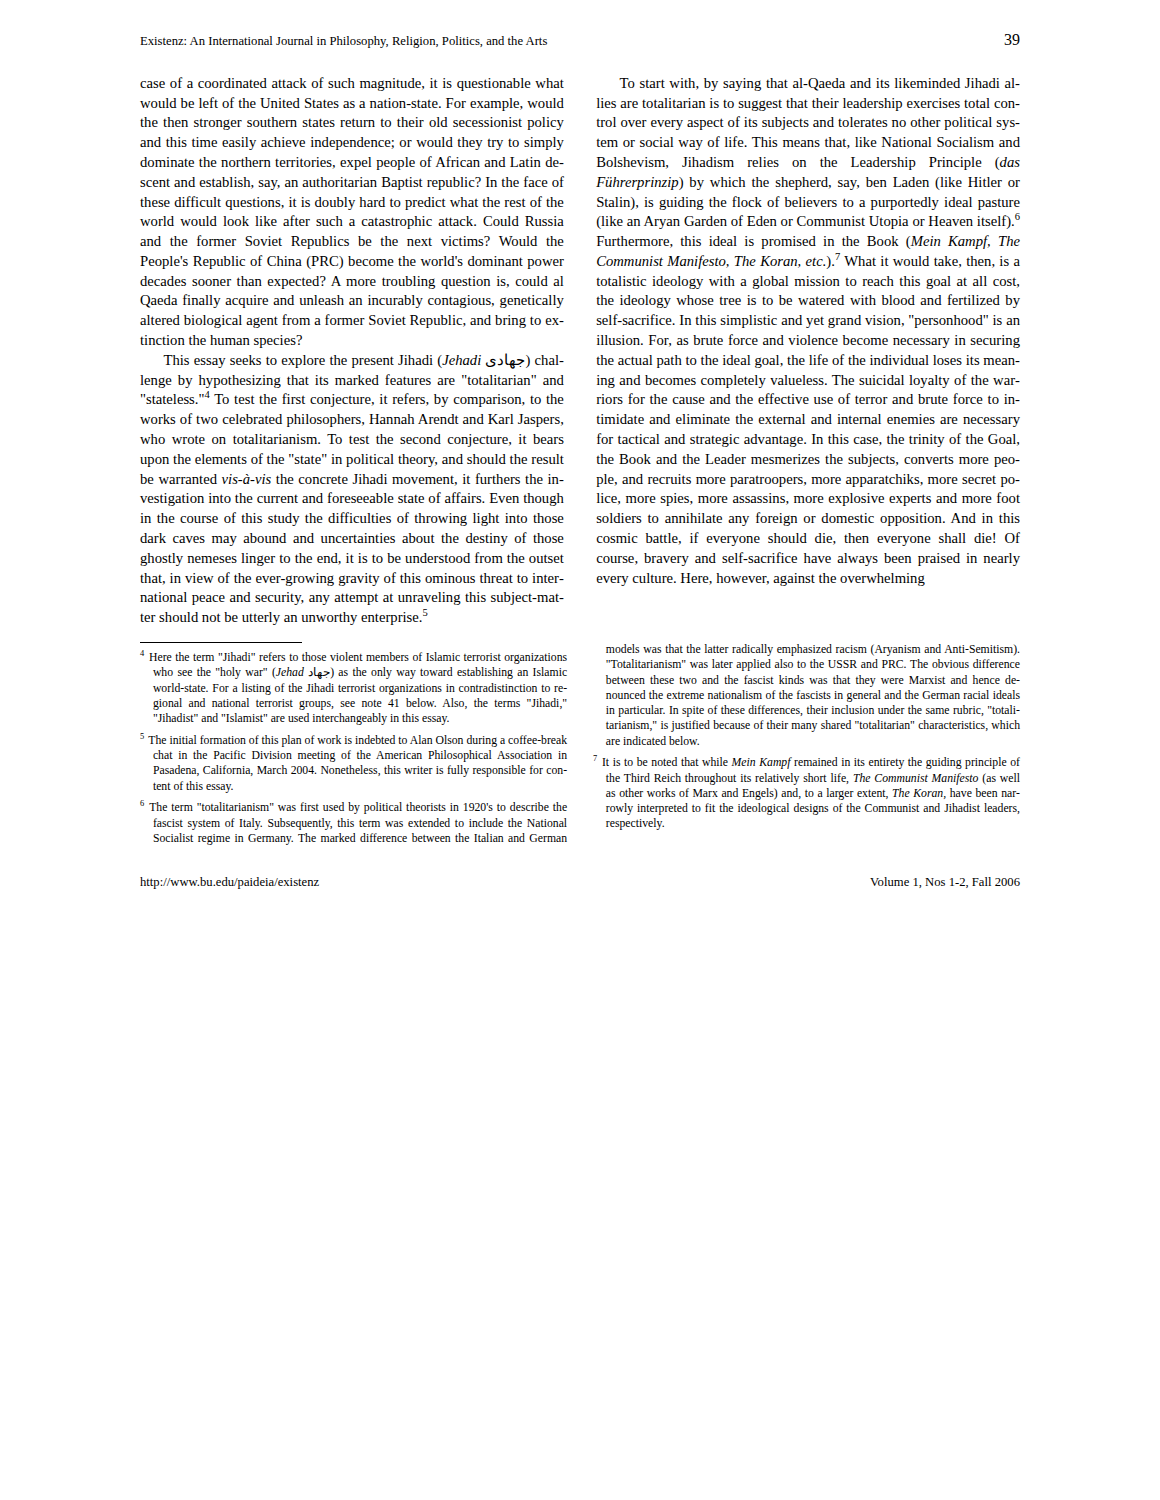Existenz: An International Journal in Philosophy, Religion, Politics, and the Arts 39
case of a coordinated attack of such magnitude, it is questionable what would be left of the United States as a nation-state. For example, would the then stronger southern states return to their old secessionist policy and this time easily achieve independence; or would they try to simply dominate the northern territories, expel people of African and Latin descent and establish, say, an authoritarian Baptist republic? In the face of these difficult questions, it is doubly hard to predict what the rest of the world would look like after such a catastrophic attack. Could Russia and the former Soviet Republics be the next victims? Would the People's Republic of China (PRC) become the world's dominant power decades sooner than expected? A more troubling question is, could al Qaeda finally acquire and unleash an incurably contagious, genetically altered biological agent from a former Soviet Republic, and bring to extinction the human species?
This essay seeks to explore the present Jihadi (Jehadi جهادی) challenge by hypothesizing that its marked features are "totalitarian" and "stateless."4 To test the first conjecture, it refers, by comparison, to the works of two celebrated philosophers, Hannah Arendt and Karl Jaspers, who wrote on totalitarianism. To test the second conjecture, it bears upon the elements of the "state" in political theory, and should the result be warranted vis-à-vis the concrete Jihadi movement, it furthers the investigation into the current and foreseeable state of affairs. Even though in the course of this study the difficulties of throwing light into those dark caves may abound and uncertainties about the destiny of those ghostly nemeses linger to the end, it is to be understood from the outset that, in view of the ever-growing gravity of this ominous threat to international peace and security, any attempt at unraveling this subject-matter should not be utterly an unworthy enterprise.5
To start with, by saying that al-Qaeda and its likeminded Jihadi allies are totalitarian is to suggest that their leadership exercises total control over every aspect of its subjects and tolerates no other political system or social way of life. This means that, like National Socialism and Bolshevism, Jihadism relies on the Leadership Principle (das Führerprinzip) by which the shepherd, say, ben Laden (like Hitler or Stalin), is guiding the flock of believers to a purportedly ideal pasture (like an Aryan Garden of Eden or Communist Utopia or Heaven itself).6 Furthermore, this ideal is promised in the Book (Mein Kampf, The Communist Manifesto, The Koran, etc.).7 What it would take, then, is a totalistic ideology with a global mission to reach this goal at all cost, the ideology whose tree is to be watered with blood and fertilized by self-sacrifice. In this simplistic and yet grand vision, "personhood" is an illusion. For, as brute force and violence become necessary in securing the actual path to the ideal goal, the life of the individual loses its meaning and becomes completely valueless. The suicidal loyalty of the warriors for the cause and the effective use of terror and brute force to intimidate and eliminate the external and internal enemies are necessary for tactical and strategic advantage. In this case, the trinity of the Goal, the Book and the Leader mesmerizes the subjects, converts more people, and recruits more paratroopers, more apparatchiks, more secret police, more spies, more assassins, more explosive experts and more foot soldiers to annihilate any foreign or domestic opposition. And in this cosmic battle, if everyone should die, then everyone shall die! Of course, bravery and self-sacrifice have always been praised in nearly every culture. Here, however, against the overwhelming
4 Here the term "Jihadi" refers to those violent members of Islamic terrorist organizations who see the "holy war" (Jehad جهاد) as the only way toward establishing an Islamic world-state. For a listing of the Jihadi terrorist organizations in contradistinction to regional and national terrorist groups, see note 41 below. Also, the terms "Jihadi," "Jihadist" and "Islamist" are used interchangeably in this essay.
5 The initial formation of this plan of work is indebted to Alan Olson during a coffee-break chat in the Pacific Division meeting of the American Philosophical Association in Pasadena, California, March 2004. Nonetheless, this writer is fully responsible for content of this essay.
6 The term "totalitarianism" was first used by political theorists in 1920's to describe the fascist system of Italy. Subsequently, this term was extended to include the National Socialist regime in Germany. The marked difference between the Italian and German models was that the latter radically emphasized racism (Aryanism and Anti-Semitism). "Totalitarianism" was later applied also to the USSR and PRC. The obvious difference between these two and the fascist kinds was that they were Marxist and hence denounced the extreme nationalism of the fascists in general and the German racial ideals in particular. In spite of these differences, their inclusion under the same rubric, "totalitarianism," is justified because of their many shared "totalitarian" characteristics, which are indicated below.
7 It is to be noted that while Mein Kampf remained in its entirety the guiding principle of the Third Reich throughout its relatively short life, The Communist Manifesto (as well as other works of Marx and Engels) and, to a larger extent, The Koran, have been narrowly interpreted to fit the ideological designs of the Communist and Jihadist leaders, respectively.
http://www.bu.edu/paideia/existenz Volume 1, Nos 1-2, Fall 2006